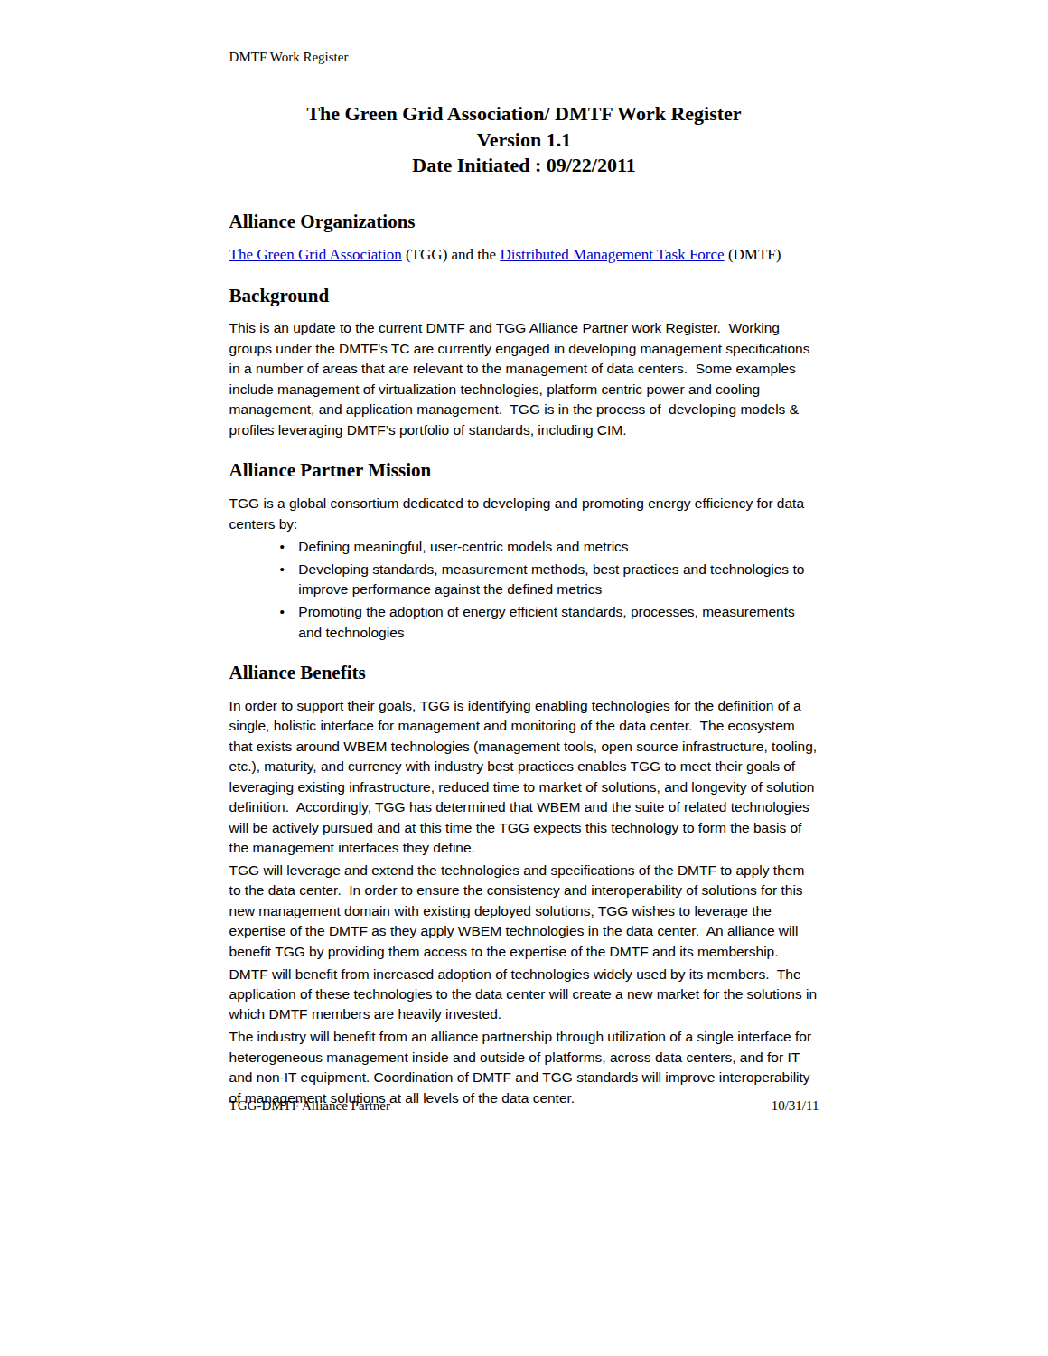DMTF Work Register
The Green Grid Association/ DMTF Work Register
Version 1.1
Date Initiated : 09/22/2011
Alliance Organizations
The Green Grid Association (TGG) and the Distributed Management Task Force (DMTF)
Background
This is an update to the current DMTF and TGG Alliance Partner work Register. Working groups under the DMTF's TC are currently engaged in developing management specifications in a number of areas that are relevant to the management of data centers. Some examples include management of virtualization technologies, platform centric power and cooling management, and application management. TGG is in the process of developing models & profiles leveraging DMTF’s portfolio of standards, including CIM.
Alliance Partner Mission
TGG is a global consortium dedicated to developing and promoting energy efficiency for data centers by:
Defining meaningful, user-centric models and metrics
Developing standards, measurement methods, best practices and technologies to improve performance against the defined metrics
Promoting the adoption of energy efficient standards, processes, measurements and technologies
Alliance Benefits
In order to support their goals, TGG is identifying enabling technologies for the definition of a single, holistic interface for management and monitoring of the data center. The ecosystem that exists around WBEM technologies (management tools, open source infrastructure, tooling, etc.), maturity, and currency with industry best practices enables TGG to meet their goals of leveraging existing infrastructure, reduced time to market of solutions, and longevity of solution definition. Accordingly, TGG has determined that WBEM and the suite of related technologies will be actively pursued and at this time the TGG expects this technology to form the basis of the management interfaces they define.
TGG will leverage and extend the technologies and specifications of the DMTF to apply them to the data center. In order to ensure the consistency and interoperability of solutions for this new management domain with existing deployed solutions, TGG wishes to leverage the expertise of the DMTF as they apply WBEM technologies in the data center. An alliance will benefit TGG by providing them access to the expertise of the DMTF and its membership.
DMTF will benefit from increased adoption of technologies widely used by its members. The application of these technologies to the data center will create a new market for the solutions in which DMTF members are heavily invested.
The industry will benefit from an alliance partnership through utilization of a single interface for heterogeneous management inside and outside of platforms, across data centers, and for IT and non-IT equipment. Coordination of DMTF and TGG standards will improve interoperability of management solutions at all levels of the data center.
TGG-DMTF Alliance Partner 10/31/11